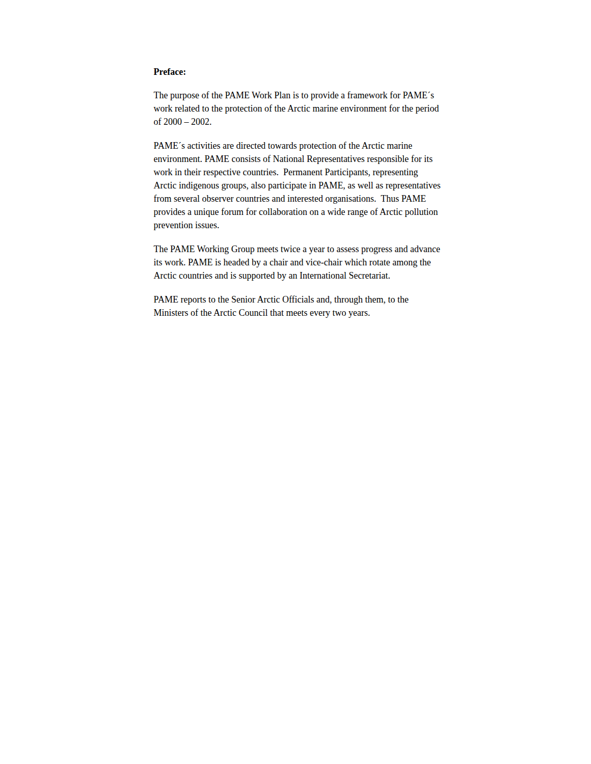Preface:
The purpose of the PAME Work Plan is to provide a framework for PAME´s work related to the protection of the Arctic marine environment for the period of 2000 – 2002.
PAME´s activities are directed towards protection of the Arctic marine environment. PAME consists of National Representatives responsible for its work in their respective countries. Permanent Participants, representing Arctic indigenous groups, also participate in PAME, as well as representatives from several observer countries and interested organisations. Thus PAME provides a unique forum for collaboration on a wide range of Arctic pollution prevention issues.
The PAME Working Group meets twice a year to assess progress and advance its work. PAME is headed by a chair and vice-chair which rotate among the Arctic countries and is supported by an International Secretariat.
PAME reports to the Senior Arctic Officials and, through them, to the Ministers of the Arctic Council that meets every two years.